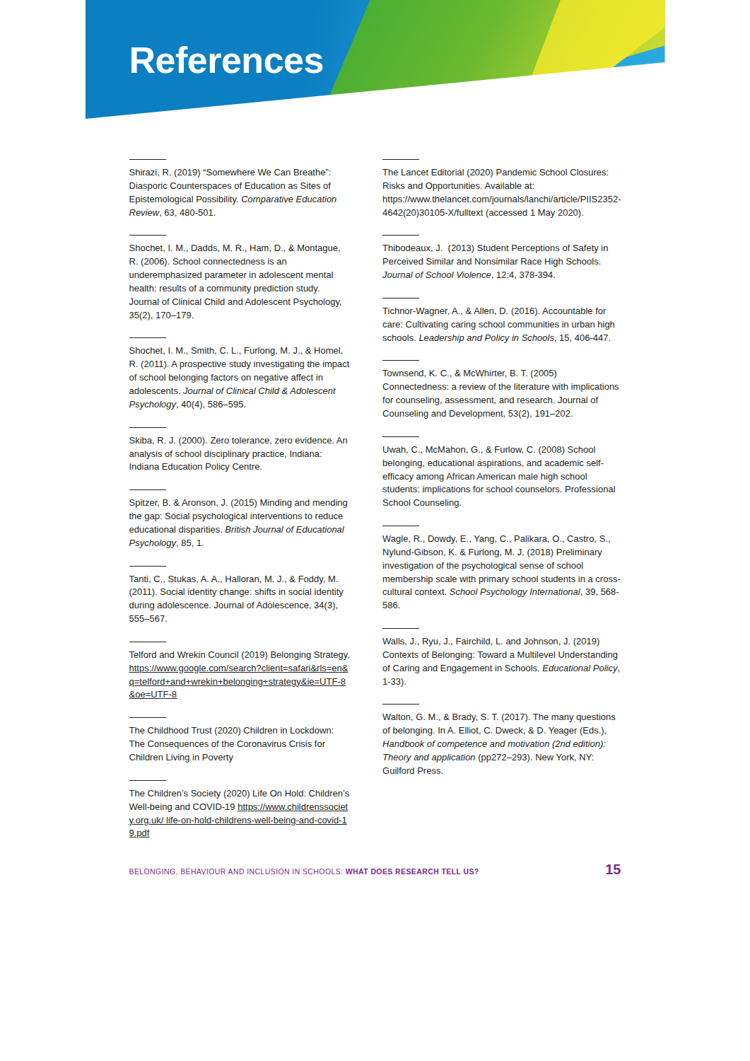References
Shirazi, R. (2019) “Somewhere We Can Breathe”: Diasporic Counterspaces of Education as Sites of Epistemological Possibility. Comparative Education Review, 63, 480-501.
Shochet, I. M., Dadds, M. R., Ham, D., & Montague, R. (2006). School connectedness is an underemphasized parameter in adolescent mental health: results of a community prediction study. Journal of Clinical Child and Adolescent Psychology, 35(2), 170–179.
Shochet, I. M., Smith, C. L., Furlong, M. J., & Homel, R. (2011). A prospective study investigating the impact of school belonging factors on negative affect in adolescents. Journal of Clinical Child & Adolescent Psychology, 40(4), 586–595.
Skiba, R. J. (2000). Zero tolerance, zero evidence. An analysis of school disciplinary practice, Indiana: Indiana Education Policy Centre.
Spitzer, B. & Aronson, J. (2015) Minding and mending the gap: Social psychological interventions to reduce educational disparities. British Journal of Educational Psychology, 85, 1.
Tanti, C., Stukas, A. A., Halloran, M. J., & Foddy, M. (2011). Social identity change: shifts in social identity during adolescence. Journal of Adolescence, 34(3), 555–567.
Telford and Wrekin Council (2019) Belonging Strategy, https://www.google.com/search?client=safari&rls=en&q=telford+and+wrekin+belonging+strategy&ie=UTF-8&oe=UTF-8
The Childhood Trust (2020) Children in Lockdown: The Consequences of the Coronavirus Crisis for Children Living in Poverty
The Children’s Society (2020) Life On Hold: Children’s Well-being and COVID-19 https://www.childrenssociety.org.uk/ life-on-hold-childrens-well-being-and-covid-19.pdf
The Lancet Editorial (2020) Pandemic School Closures: Risks and Opportunities. Available at: https://www.thelancet.com/journals/lanchi/article/PIIS2352-4642(20)30105-X/fulltext (accessed 1 May 2020).
Thibodeaux, J. (2013) Student Perceptions of Safety in Perceived Similar and Nonsimilar Race High Schools. Journal of School Violence, 12:4, 378-394.
Tichnor-Wagner, A., & Allen, D. (2016). Accountable for care: Cultivating caring school communities in urban high schools. Leadership and Policy in Schools, 15, 406-447.
Townsend, K. C., & McWhirter, B. T. (2005) Connectedness: a review of the literature with implications for counseling, assessment, and research. Journal of Counseling and Development, 53(2), 191–202.
Uwah, C., McMahon, G., & Furlow, C. (2008) School belonging, educational aspirations, and academic self- efficacy among African American male high school students: implications for school counselors. Professional School Counseling.
Wagle, R., Dowdy, E., Yang, C., Palikara, O., Castro, S., Nylund-Gibson, K. & Furlong, M. J. (2018) Preliminary investigation of the psychological sense of school membership scale with primary school students in a cross-cultural context. School Psychology International, 39, 568-586.
Walls, J., Ryu, J., Fairchild, L. and Johnson, J. (2019) Contexts of Belonging: Toward a Multilevel Understanding of Caring and Engagement in Schools. Educational Policy, 1-33).
Walton, G. M., & Brady, S. T. (2017). The many questions of belonging. In A. Elliot, C. Dweck, & D. Yeager (Eds.), Handbook of competence and motivation (2nd edition): Theory and application (pp272–293). New York, NY: Guilford Press.
Belonging, behaviour and inclusion in schools: What does research tell us?
15